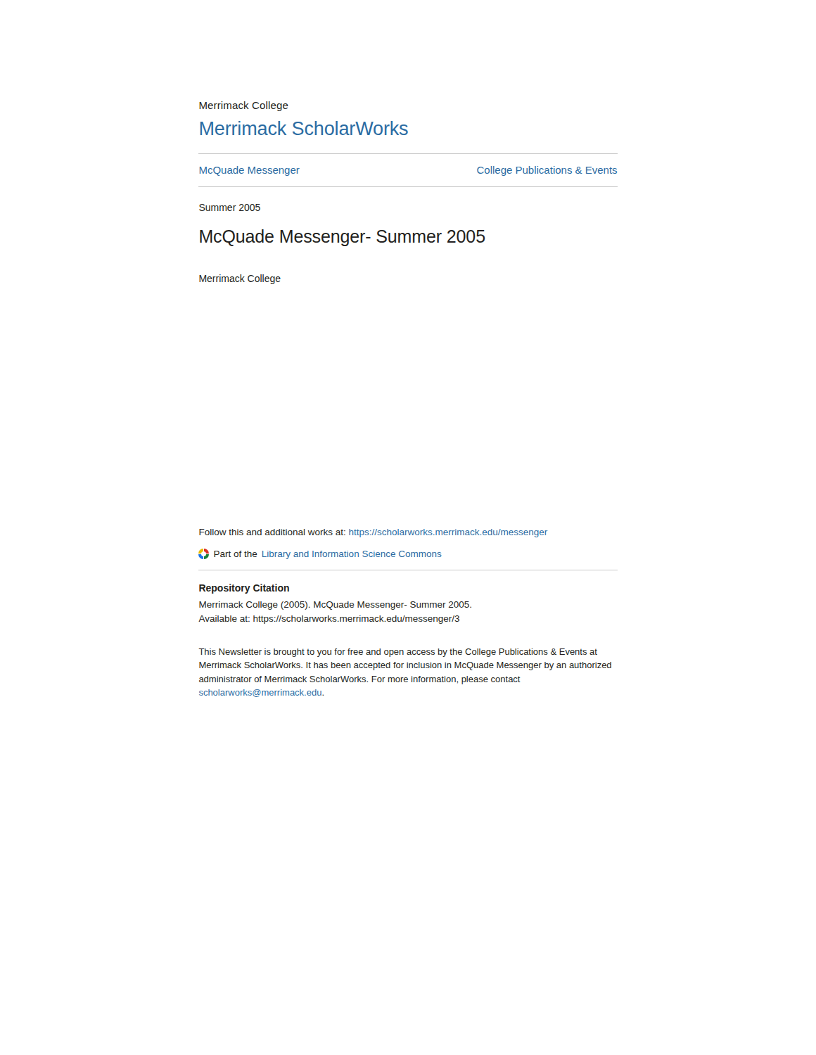Merrimack College
Merrimack ScholarWorks
McQuade Messenger
College Publications & Events
Summer 2005
McQuade Messenger- Summer 2005
Merrimack College
Follow this and additional works at: https://scholarworks.merrimack.edu/messenger
Part of the Library and Information Science Commons
Repository Citation
Merrimack College (2005). McQuade Messenger- Summer 2005.
Available at: https://scholarworks.merrimack.edu/messenger/3
This Newsletter is brought to you for free and open access by the College Publications & Events at Merrimack ScholarWorks. It has been accepted for inclusion in McQuade Messenger by an authorized administrator of Merrimack ScholarWorks. For more information, please contact scholarworks@merrimack.edu.